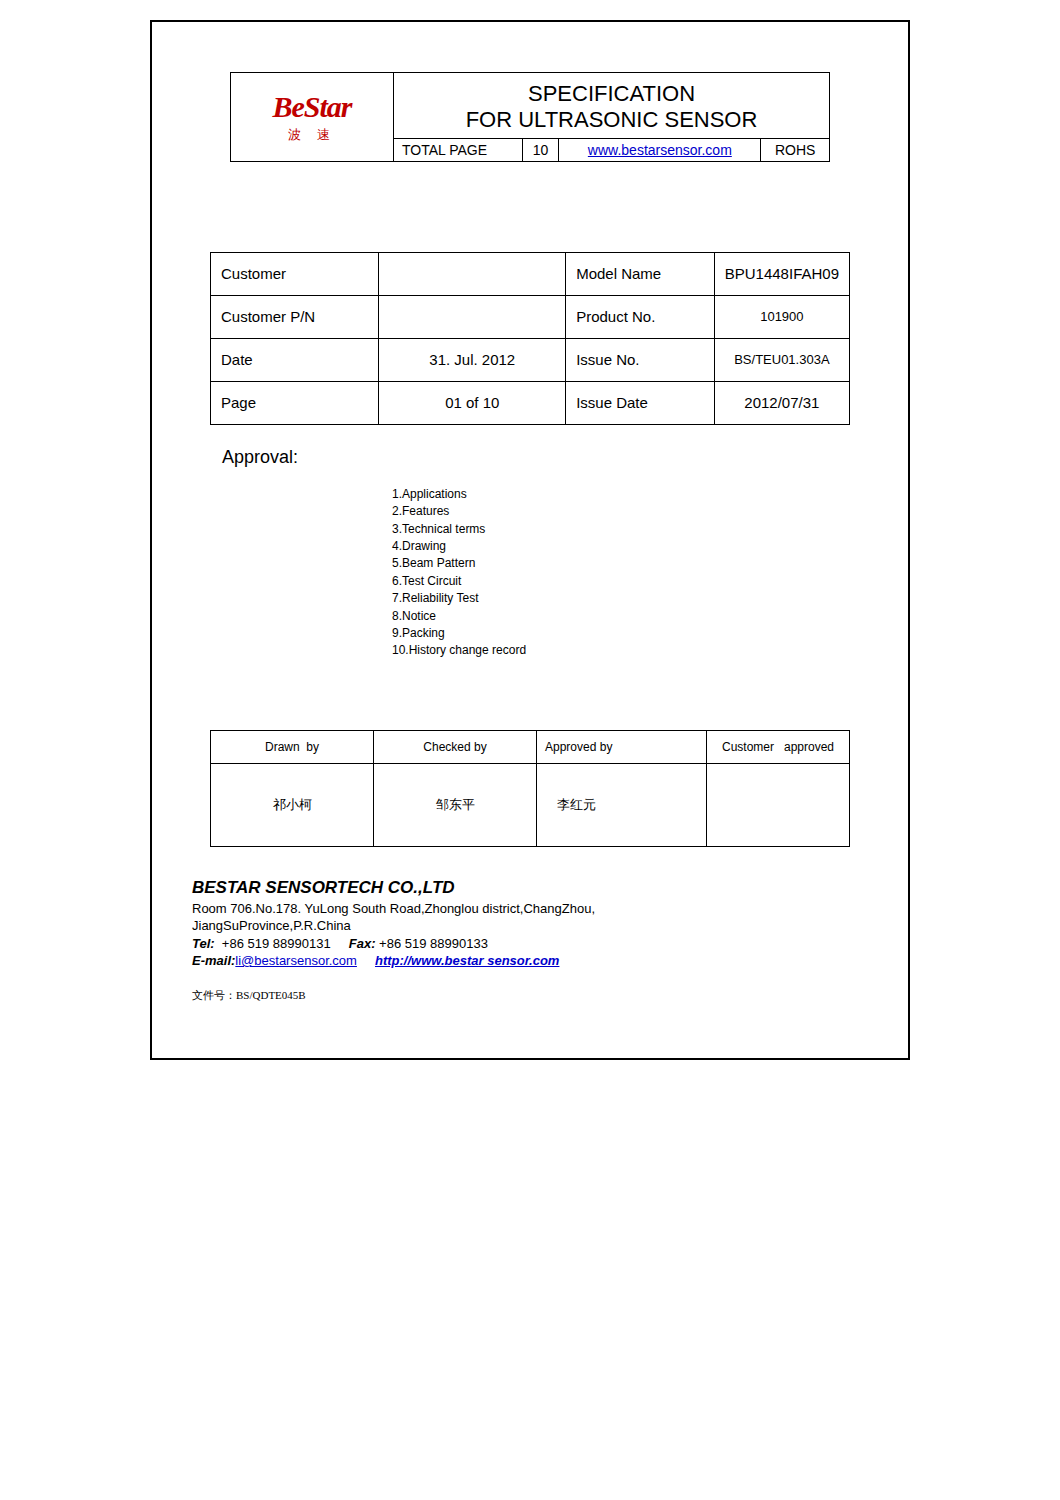| Be Star 波 速 | SPECIFICATION FOR ULTRASONIC SENSOR |
| TOTAL PAGE | 10 | www.bestarsensor.com | ROHS |
| Customer | | Model Name | BPU1448IFAH09 |
| Customer P/N | | Product No. | 101900 |
| Date | 31. Jul. 2012 | Issue No. | BS/TEU01.303A |
| Page | 01 of 10 | Issue Date | 2012/07/31 |
Approval:
1.Applications
2.Features
3.Technical terms
4.Drawing
5.Beam Pattern
6.Test Circuit
7.Reliability Test
8.Notice
9.Packing
10.History change record
| Drawn by | Checked by | Approved by | Customer approved |
| --- | --- | --- | --- |
| 祁小柯 | 邹东平 | 李红元 | |
BESTAR SENSORTECH CO.,LTD
Room 706.No.178. YuLong South Road,Zhonglou district,ChangZhou,
JiangSuProvince,P.R.China
Tel: +86 519 88990131 Fax: +86 519 88990133
E-mail: li@bestarsensor.com http://www.bestar sensor.com
文件号：BS/QDTE045B